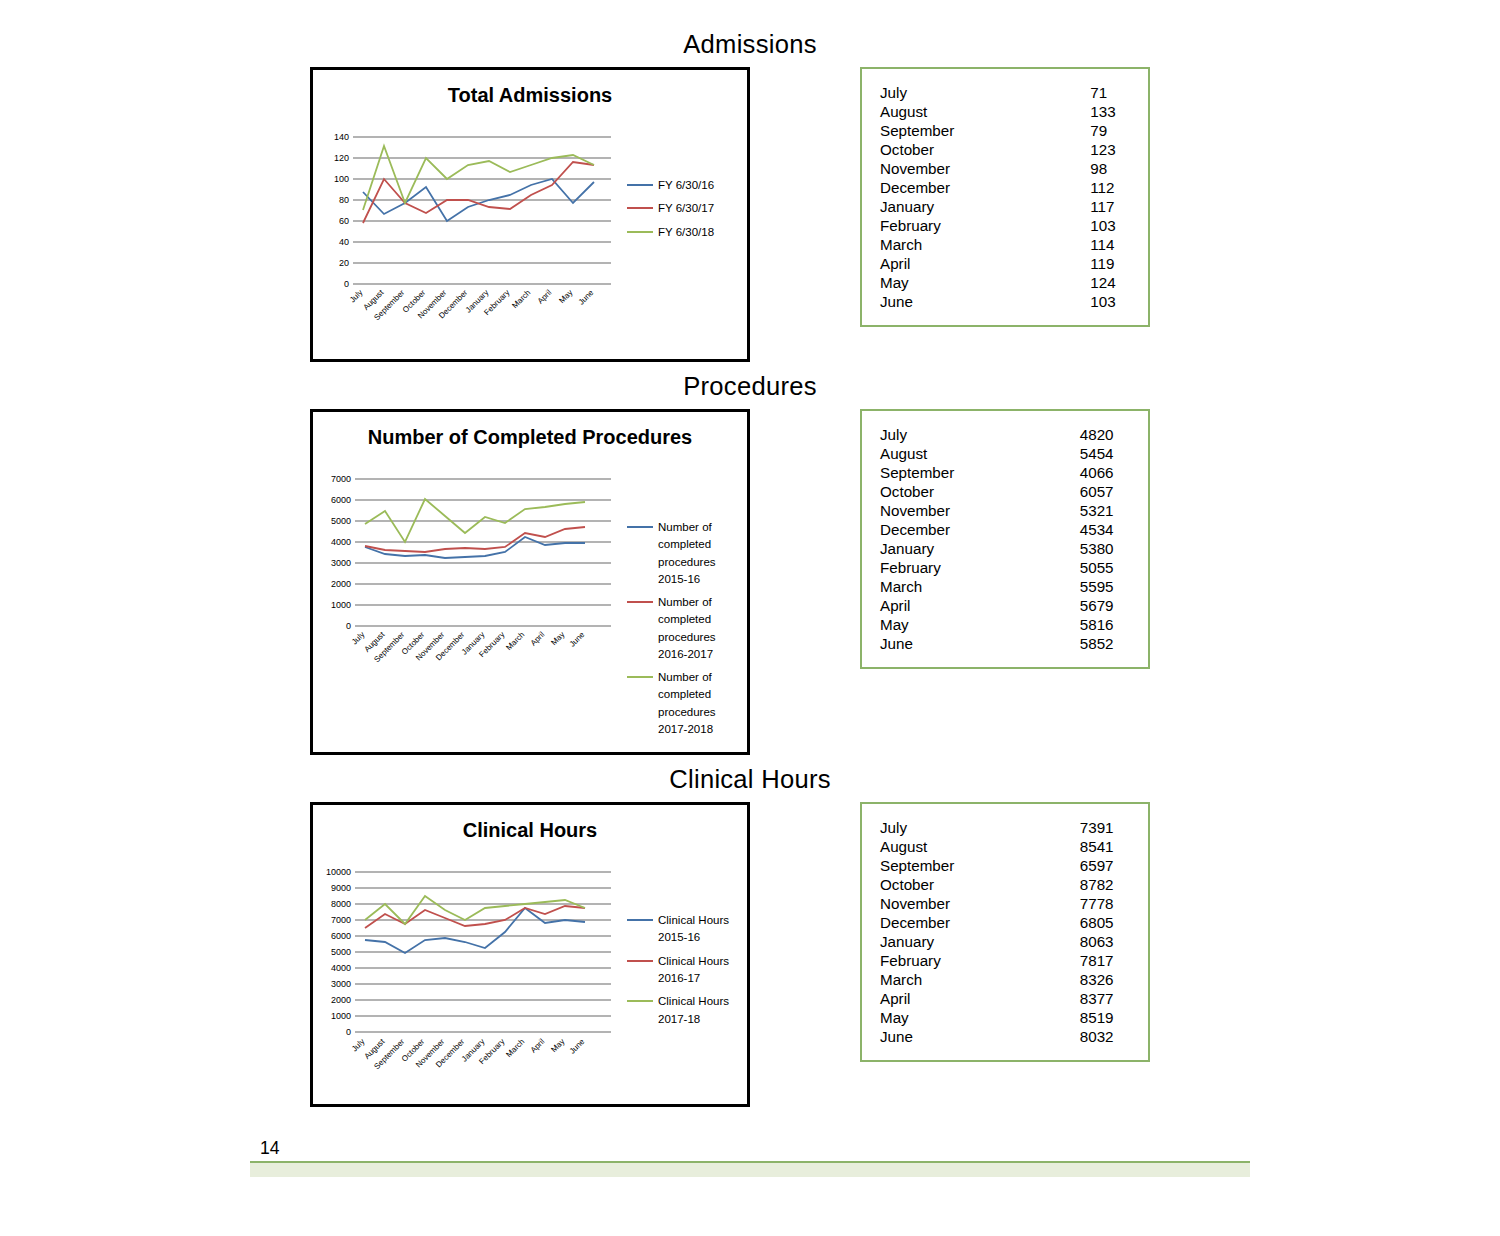Admissions
Total Admissions
140 120 100 80 60 40 20 0 July August September October November December January February March April May June
FY 6/30/16
FY 6/30/17
FY 6/30/18
| July | 71 |
| August | 133 |
| September | 79 |
| October | 123 |
| November | 98 |
| December | 112 |
| January | 117 |
| February | 103 |
| March | 114 |
| April | 119 |
| May | 124 |
| June | 103 |
Procedures
Number of Completed Procedures
7000 6000 5000 4000 3000 2000 1000 0 July August September October November December January February March April May June
Number of completed procedures 2015-16
Number of completed procedures 2016-2017
Number of completed procedures 2017-2018
| July | 4820 |
| August | 5454 |
| September | 4066 |
| October | 6057 |
| November | 5321 |
| December | 4534 |
| January | 5380 |
| February | 5055 |
| March | 5595 |
| April | 5679 |
| May | 5816 |
| June | 5852 |
Clinical Hours
Clinical Hours
10000 9000 8000 7000 6000 5000 4000 3000 2000 1000 0 July August September October November December January February March April May June
Clinical Hours 2015-16
Clinical Hours 2016-17
Clinical Hours 2017-18
| July | 7391 |
| August | 8541 |
| September | 6597 |
| October | 8782 |
| November | 7778 |
| December | 6805 |
| January | 8063 |
| February | 7817 |
| March | 8326 |
| April | 8377 |
| May | 8519 |
| June | 8032 |
14